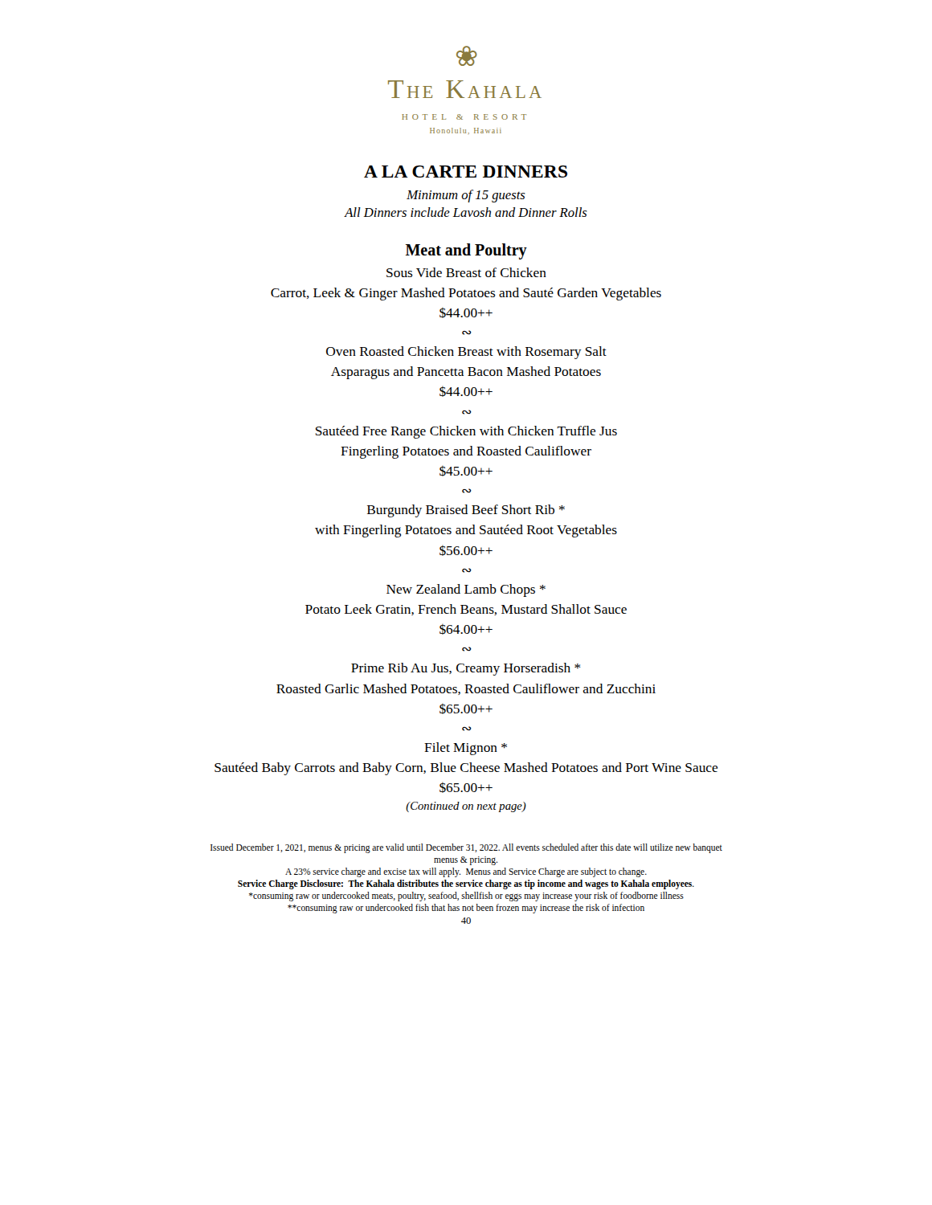❀
THE KAHALA
HOTEL & RESORT
Honolulu, Hawaii
A LA CARTE DINNERS
Minimum of 15 guests
All Dinners include Lavosh and Dinner Rolls
Meat and Poultry
Sous Vide Breast of Chicken
Carrot, Leek & Ginger Mashed Potatoes and Sauté Garden Vegetables
$44.00++
∾
Oven Roasted Chicken Breast with Rosemary Salt
Asparagus and Pancetta Bacon Mashed Potatoes
$44.00++
∾
Sautéed Free Range Chicken with Chicken Truffle Jus
Fingerling Potatoes and Roasted Cauliflower
$45.00++
∾
Burgundy Braised Beef Short Rib *
with Fingerling Potatoes and Sautéed Root Vegetables
$56.00++
∾
New Zealand Lamb Chops *
Potato Leek Gratin, French Beans, Mustard Shallot Sauce
$64.00++
∾
Prime Rib Au Jus, Creamy Horseradish *
Roasted Garlic Mashed Potatoes, Roasted Cauliflower and Zucchini
$65.00++
∾
Filet Mignon *
Sautéed Baby Carrots and Baby Corn, Blue Cheese Mashed Potatoes and Port Wine Sauce
$65.00++
(Continued on next page)
Issued December 1, 2021, menus & pricing are valid until December 31, 2022. All events scheduled after this date will utilize new banquet menus & pricing.
A 23% service charge and excise tax will apply. Menus and Service Charge are subject to change.
Service Charge Disclosure: The Kahala distributes the service charge as tip income and wages to Kahala employees.
*consuming raw or undercooked meats, poultry, seafood, shellfish or eggs may increase your risk of foodborne illness
**consuming raw or undercooked fish that has not been frozen may increase the risk of infection
40